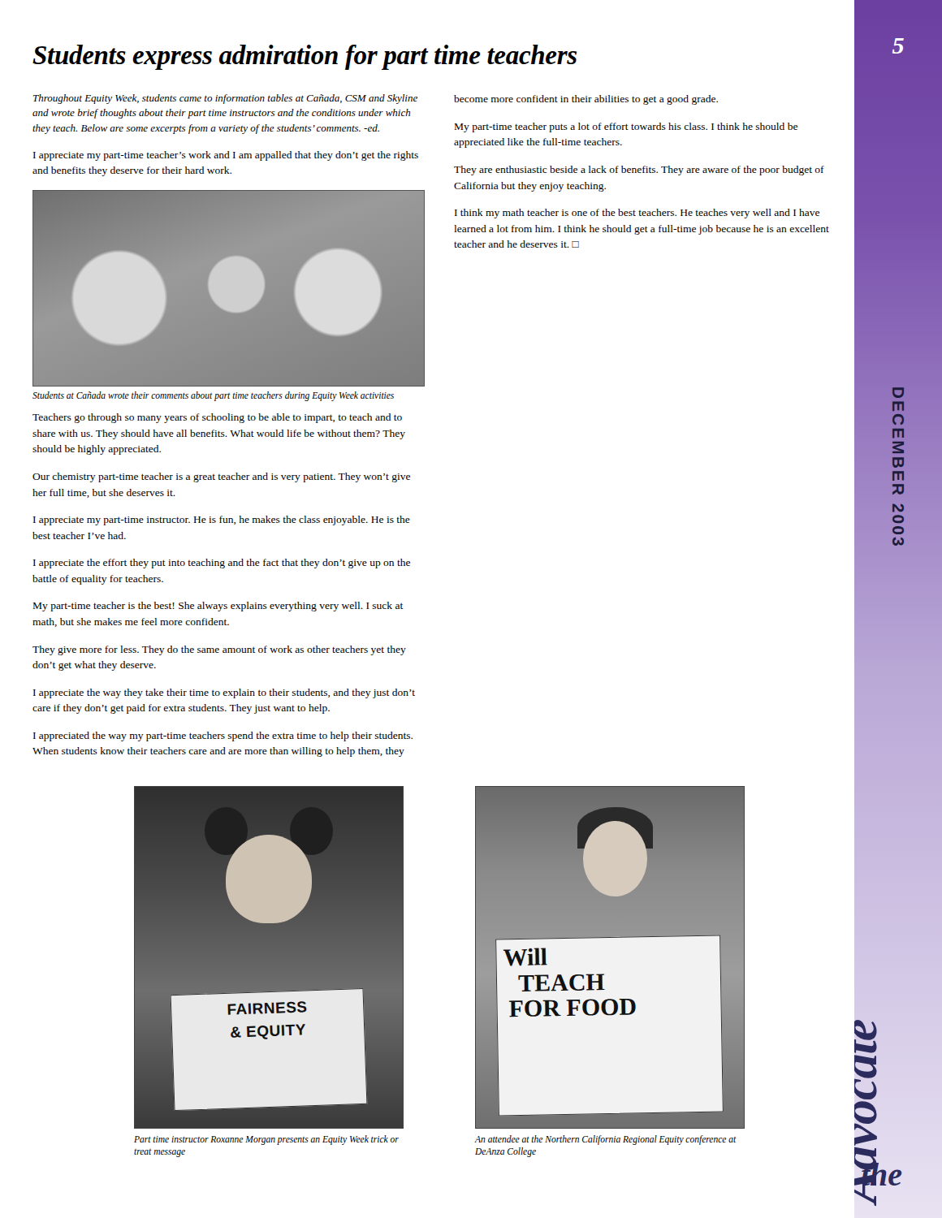5
DECEMBER 2003
the Advocate
Students express admiration for part time teachers
Throughout Equity Week, students came to information tables at Cañada, CSM and Skyline and wrote brief thoughts about their part time instructors and the conditions under which they teach. Below are some excerpts from a variety of the students’ comments. -ed.
I appreciate my part-time teacher’s work and I am appalled that they don’t get the rights and benefits they deserve for their hard work.
Students at Cañada wrote their comments about part time teachers during Equity Week activities
Teachers go through so many years of schooling to be able to impart, to teach and to share with us. They should have all benefits. What would life be without them? They should be highly appreciated.
Our chemistry part-time teacher is a great teacher and is very patient. They won’t give her full time, but she deserves it.
I appreciate my part-time instructor. He is fun, he makes the class enjoyable. He is the best teacher I’ve had.
I appreciate the effort they put into teaching and the fact that they don’t give up on the battle of equality for teachers.
My part-time teacher is the best! She always explains everything very well. I suck at math, but she makes me feel more confident.
They give more for less. They do the same amount of work as other teachers yet they don’t get what they deserve.
I appreciate the way they take their time to explain to their students, and they just don’t care if they don’t get paid for extra students. They just want to help.
I appreciated the way my part-time teachers spend the extra time to help their students. When students know their teachers care and are more than willing to help them, they become more confident in their abilities to get a good grade.
My part-time teacher puts a lot of effort towards his class. I think he should be appreciated like the full-time teachers.
They are enthusiastic beside a lack of benefits. They are aware of the poor budget of California but they enjoy teaching.
I think my math teacher is one of the best teachers. He teaches very well and I have learned a lot from him. I think he should get a full-time job because he is an excellent teacher and he deserves it. □
FAIRNESS
& EQUITY
Part time instructor Roxanne Morgan presents an Equity Week trick or treat message
Will
TEACH
FOR FOOD
An attendee at the Northern California Regional Equity conference at DeAnza College